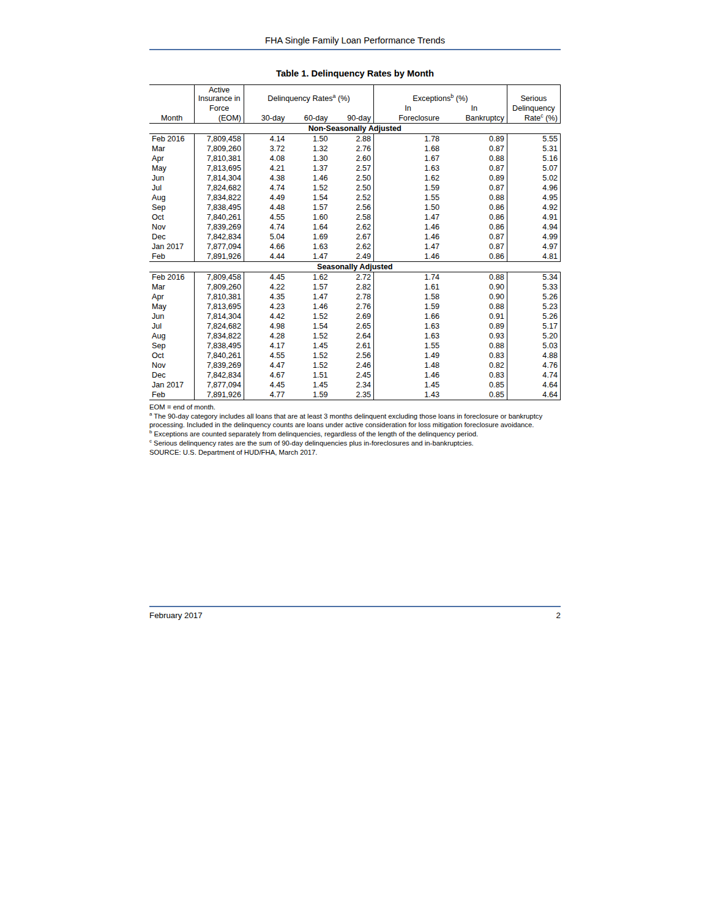FHA Single Family Loan Performance Trends
Table 1. Delinquency Rates by Month
| | Active Insurance in | Delinquency Rates a (%) | Exceptions b (%) | Serious |
| --- | --- | --- | --- | --- |
| | Force | | | | In | In | Delinquency |
| Month | (EOM) | 30-day | 60-day | 90-day | Foreclosure | Bankruptcy | Rate c (%) |
| Non-Seasonally Adjusted |
| Feb 2016 | 7,809,458 | 4.14 | 1.50 | 2.88 | 1.78 | 0.89 | 5.55 |
| Mar | 7,809,260 | 3.72 | 1.32 | 2.76 | 1.68 | 0.87 | 5.31 |
| Apr | 7,810,381 | 4.08 | 1.30 | 2.60 | 1.67 | 0.88 | 5.16 |
| May | 7,813,695 | 4.21 | 1.37 | 2.57 | 1.63 | 0.87 | 5.07 |
| Jun | 7,814,304 | 4.38 | 1.46 | 2.50 | 1.62 | 0.89 | 5.02 |
| Jul | 7,824,682 | 4.74 | 1.52 | 2.50 | 1.59 | 0.87 | 4.96 |
| Aug | 7,834,822 | 4.49 | 1.54 | 2.52 | 1.55 | 0.88 | 4.95 |
| Sep | 7,838,495 | 4.48 | 1.57 | 2.56 | 1.50 | 0.86 | 4.92 |
| Oct | 7,840,261 | 4.55 | 1.60 | 2.58 | 1.47 | 0.86 | 4.91 |
| Nov | 7,839,269 | 4.74 | 1.64 | 2.62 | 1.46 | 0.86 | 4.94 |
| Dec | 7,842,834 | 5.04 | 1.69 | 2.67 | 1.46 | 0.87 | 4.99 |
| Jan 2017 | 7,877,094 | 4.66 | 1.63 | 2.62 | 1.47 | 0.87 | 4.97 |
| Feb | 7,891,926 | 4.44 | 1.47 | 2.49 | 1.46 | 0.86 | 4.81 |
| Seasonally Adjusted |
| Feb 2016 | 7,809,458 | 4.45 | 1.62 | 2.72 | 1.74 | 0.88 | 5.34 |
| Mar | 7,809,260 | 4.22 | 1.57 | 2.82 | 1.61 | 0.90 | 5.33 |
| Apr | 7,810,381 | 4.35 | 1.47 | 2.78 | 1.58 | 0.90 | 5.26 |
| May | 7,813,695 | 4.23 | 1.46 | 2.76 | 1.59 | 0.88 | 5.23 |
| Jun | 7,814,304 | 4.42 | 1.52 | 2.69 | 1.66 | 0.91 | 5.26 |
| Jul | 7,824,682 | 4.98 | 1.54 | 2.65 | 1.63 | 0.89 | 5.17 |
| Aug | 7,834,822 | 4.28 | 1.52 | 2.64 | 1.63 | 0.93 | 5.20 |
| Sep | 7,838,495 | 4.17 | 1.45 | 2.61 | 1.55 | 0.88 | 5.03 |
| Oct | 7,840,261 | 4.55 | 1.52 | 2.56 | 1.49 | 0.83 | 4.88 |
| Nov | 7,839,269 | 4.47 | 1.52 | 2.46 | 1.48 | 0.82 | 4.76 |
| Dec | 7,842,834 | 4.67 | 1.51 | 2.45 | 1.46 | 0.83 | 4.74 |
| Jan 2017 | 7,877,094 | 4.45 | 1.45 | 2.34 | 1.45 | 0.85 | 4.64 |
| Feb | 7,891,926 | 4.77 | 1.59 | 2.35 | 1.43 | 0.85 | 4.64 |
EOM = end of month.
a The 90-day category includes all loans that are at least 3 months delinquent excluding those loans in foreclosure or bankruptcy processing. Included in the delinquency counts are loans under active consideration for loss mitigation foreclosure avoidance.
b Exceptions are counted separately from delinquencies, regardless of the length of the delinquency period.
c Serious delinquency rates are the sum of 90-day delinquencies plus in-foreclosures and in-bankruptcies.
SOURCE: U.S. Department of HUD/FHA, March 2017.
February 2017 2